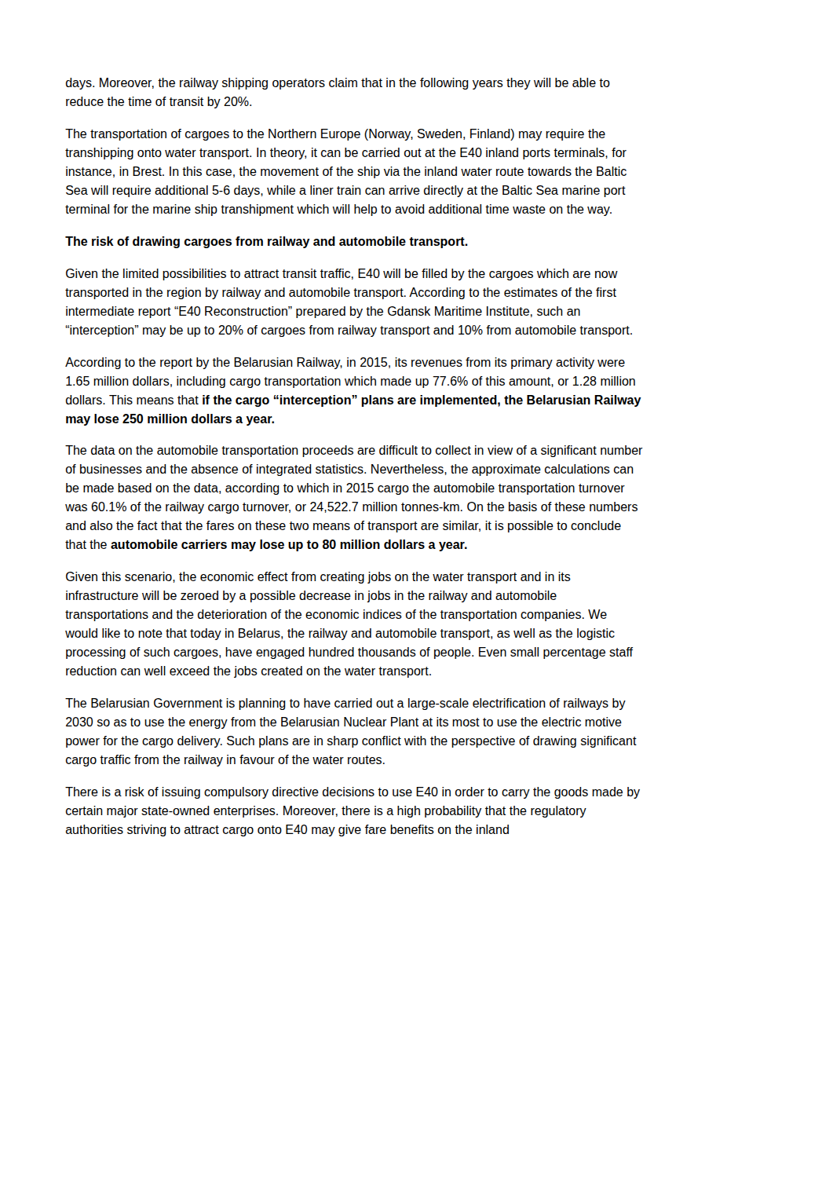days. Moreover, the railway shipping operators claim that in the following years they will be able to reduce the time of transit by 20%.
The transportation of cargoes to the Northern Europe (Norway, Sweden, Finland) may require the transhipping onto water transport. In theory, it can be carried out at the E40 inland ports terminals, for instance, in Brest. In this case, the movement of the ship via the inland water route towards the Baltic Sea will require additional 5-6 days, while a liner train can arrive directly at the Baltic Sea marine port terminal for the marine ship transhipment which will help to avoid additional time waste on the way.
The risk of drawing cargoes from railway and automobile transport.
Given the limited possibilities to attract transit traffic, E40 will be filled by the cargoes which are now transported in the region by railway and automobile transport. According to the estimates of the first intermediate report “E40 Reconstruction” prepared by the Gdansk Maritime Institute, such an “interception” may be up to 20% of cargoes from railway transport and 10% from automobile transport.
According to the report by the Belarusian Railway, in 2015, its revenues from its primary activity were 1.65 million dollars, including cargo transportation which made up 77.6% of this amount, or 1.28 million dollars. This means that if the cargo “interception” plans are implemented, the Belarusian Railway may lose 250 million dollars a year.
The data on the automobile transportation proceeds are difficult to collect in view of a significant number of businesses and the absence of integrated statistics. Nevertheless, the approximate calculations can be made based on the data, according to which in 2015 cargo the automobile transportation turnover was 60.1% of the railway cargo turnover, or 24,522.7 million tonnes-km. On the basis of these numbers and also the fact that the fares on these two means of transport are similar, it is possible to conclude that the automobile carriers may lose up to 80 million dollars a year.
Given this scenario, the economic effect from creating jobs on the water transport and in its infrastructure will be zeroed by a possible decrease in jobs in the railway and automobile transportations and the deterioration of the economic indices of the transportation companies. We would like to note that today in Belarus, the railway and automobile transport, as well as the logistic processing of such cargoes, have engaged hundred thousands of people. Even small percentage staff reduction can well exceed the jobs created on the water transport.
The Belarusian Government is planning to have carried out a large-scale electrification of railways by 2030 so as to use the energy from the Belarusian Nuclear Plant at its most to use the electric motive power for the cargo delivery. Such plans are in sharp conflict with the perspective of drawing significant cargo traffic from the railway in favour of the water routes.
There is a risk of issuing compulsory directive decisions to use E40 in order to carry the goods made by certain major state-owned enterprises. Moreover, there is a high probability that the regulatory authorities striving to attract cargo onto E40 may give fare benefits on the inland